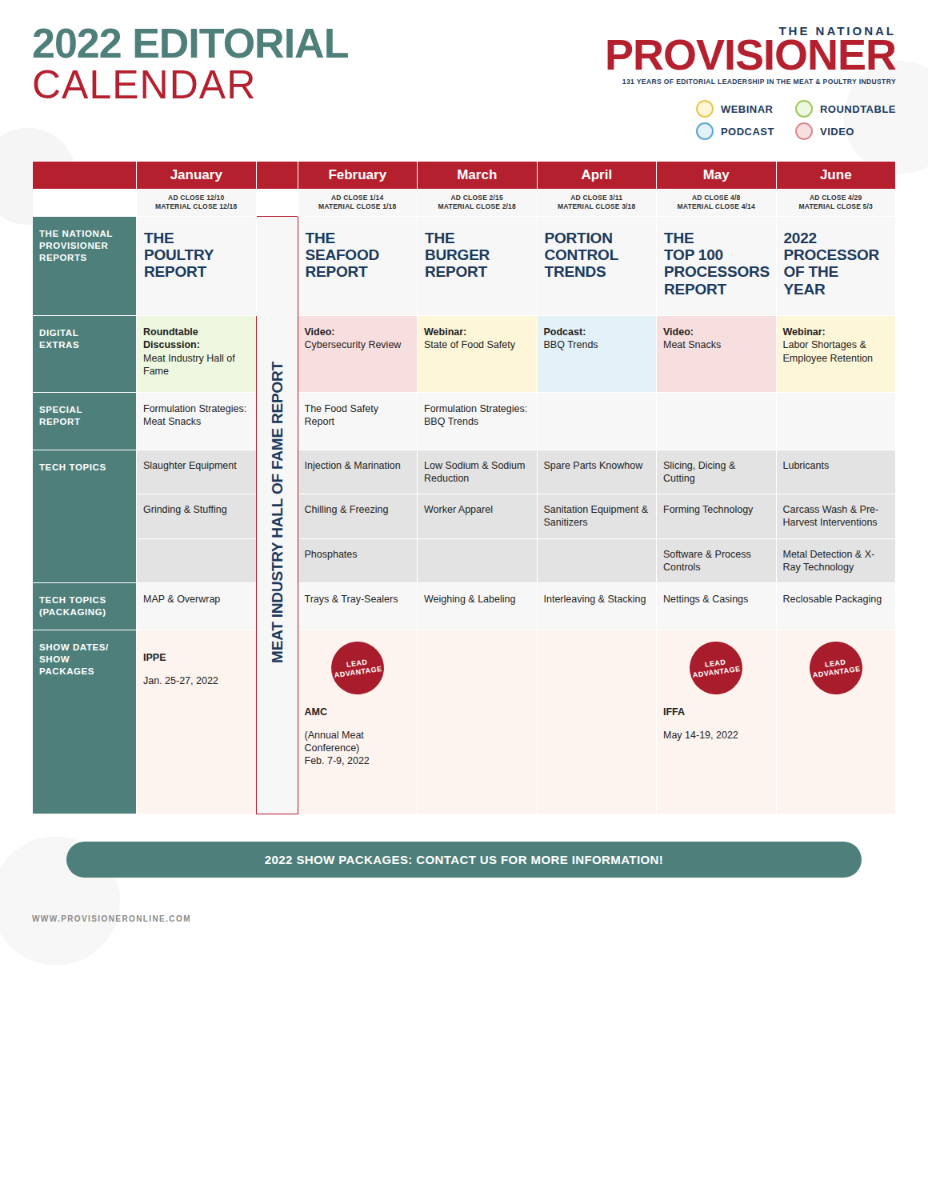2022 EDITORIALCALENDAR
THE NATIONAL
PROVISIONER
131 YEARS OF EDITORIAL LEADERSHIP IN THE MEAT & POULTRY INDUSTRY
WEBINAR
ROUNDTABLE
PODCAST
VIDEO
| | January | | February | March | April | May | June |
| --- | --- | --- | --- | --- | --- | --- | --- |
| | AD CLOSE 12/10 MATERIAL CLOSE 12/18 | | AD CLOSE 1/14 MATERIAL CLOSE 1/18 | AD CLOSE 2/15 MATERIAL CLOSE 2/18 | AD CLOSE 3/11 MATERIAL CLOSE 3/18 | AD CLOSE 4/8 MATERIAL CLOSE 4/14 | AD CLOSE 4/29 MATERIAL CLOSE 5/3 |
| THE NATIONAL PROVISIONER REPORTS | THE POULTRY REPORT | MEAT INDUSTRY HALL OF FAME REPORT | THE SEAFOOD REPORT | THE BURGER REPORT | PORTION CONTROL TRENDS | THE TOP 100 PROCESSORS REPORT | 2022 PROCESSOR OF THE YEAR |
| DIGITAL EXTRAS | Roundtable Discussion: Meat Industry Hall of Fame | Video: Cybersecurity Review | Webinar: State of Food Safety | Podcast: BBQ Trends | Video: Meat Snacks | Webinar: Labor Shortages & Employee Retention |
| SPECIAL REPORT | Formulation Strategies: Meat Snacks | The Food Safety Report | Formulation Strategies: BBQ Trends | | | |
| TECH TOPICS | Slaughter Equipment | Injection & Marination | Low Sodium & Sodium Reduction | Spare Parts Knowhow | Slicing, Dicing & Cutting | Lubricants |
| Grinding & Stuffing | Chilling & Freezing | Worker Apparel | Sanitation Equipment & Sanitizers | Forming Technology | Carcass Wash & Pre-Harvest Interventions |
| | Phosphates | | | Software & Process Controls | Metal Detection & X-Ray Technology |
| TECH TOPICS (PACKAGING) | MAP & Overwrap | Trays & Tray-Sealers | Weighing & Labeling | Interleaving & Stacking | Nettings & Casings | Reclosable Packaging |
| SHOW DATES/ SHOW PACKAGES | IPPE Jan. 25-27, 2022 | LEAD ADVANTAGE AMC (Annual Meat Conference) Feb. 7-9, 2022 | | | LEAD ADVANTAGE IFFA May 14-19, 2022 | LEAD ADVANTAGE |
2022 SHOW PACKAGES: CONTACT US FOR MORE INFORMATION!
WWW.PROVISIONERONLINE.COM